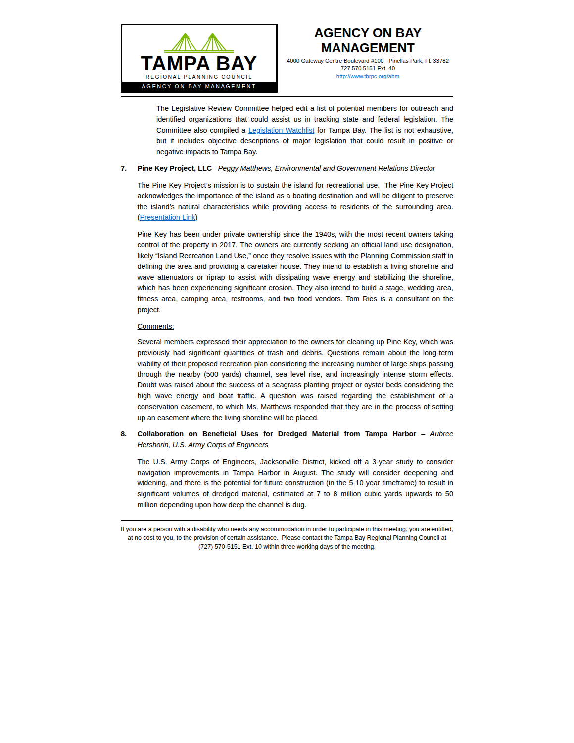TAMPA BAY
REGIONAL PLANNING COUNCIL
AGENCY ON BAY MANAGEMENT
AGENCY ON BAY
MANAGEMENT
4000 Gateway Centre Boulevard #100 · Pinellas Park, FL 33782
727.570.5151 Ext. 40
http://www.tbrpc.org/abm
The Legislative Review Committee helped edit a list of potential members for outreach and identified organizations that could assist us in tracking state and federal legislation. The Committee also compiled a Legislation Watchlist for Tampa Bay. The list is not exhaustive, but it includes objective descriptions of major legislation that could result in positive or negative impacts to Tampa Bay.
7.
Pine Key Project, LLC– Peggy Matthews, Environmental and Government Relations Director
The Pine Key Project’s mission is to sustain the island for recreational use. The Pine Key Project acknowledges the importance of the island as a boating destination and will be diligent to preserve the island’s natural characteristics while providing access to residents of the surrounding area. (Presentation Link)
Pine Key has been under private ownership since the 1940s, with the most recent owners taking control of the property in 2017. The owners are currently seeking an official land use designation, likely “Island Recreation Land Use,” once they resolve issues with the Planning Commission staff in defining the area and providing a caretaker house. They intend to establish a living shoreline and wave attenuators or riprap to assist with dissipating wave energy and stabilizing the shoreline, which has been experiencing significant erosion. They also intend to build a stage, wedding area, fitness area, camping area, restrooms, and two food vendors. Tom Ries is a consultant on the project.
Comments:
Several members expressed their appreciation to the owners for cleaning up Pine Key, which was previously had significant quantities of trash and debris. Questions remain about the long-term viability of their proposed recreation plan considering the increasing number of large ships passing through the nearby (500 yards) channel, sea level rise, and increasingly intense storm effects. Doubt was raised about the success of a seagrass planting project or oyster beds considering the high wave energy and boat traffic. A question was raised regarding the establishment of a conservation easement, to which Ms. Matthews responded that they are in the process of setting up an easement where the living shoreline will be placed.
8.
Collaboration on Beneficial Uses for Dredged Material from Tampa Harbor – Aubree Hershorin, U.S. Army Corps of Engineers
The U.S. Army Corps of Engineers, Jacksonville District, kicked off a 3-year study to consider navigation improvements in Tampa Harbor in August. The study will consider deepening and widening, and there is the potential for future construction (in the 5-10 year timeframe) to result in significant volumes of dredged material, estimated at 7 to 8 million cubic yards upwards to 50 million depending upon how deep the channel is dug.
If you are a person with a disability who needs any accommodation in order to participate in this meeting, you are entitled, at no cost to you, to the provision of certain assistance. Please contact the Tampa Bay Regional Planning Council at (727) 570-5151 Ext. 10 within three working days of the meeting.